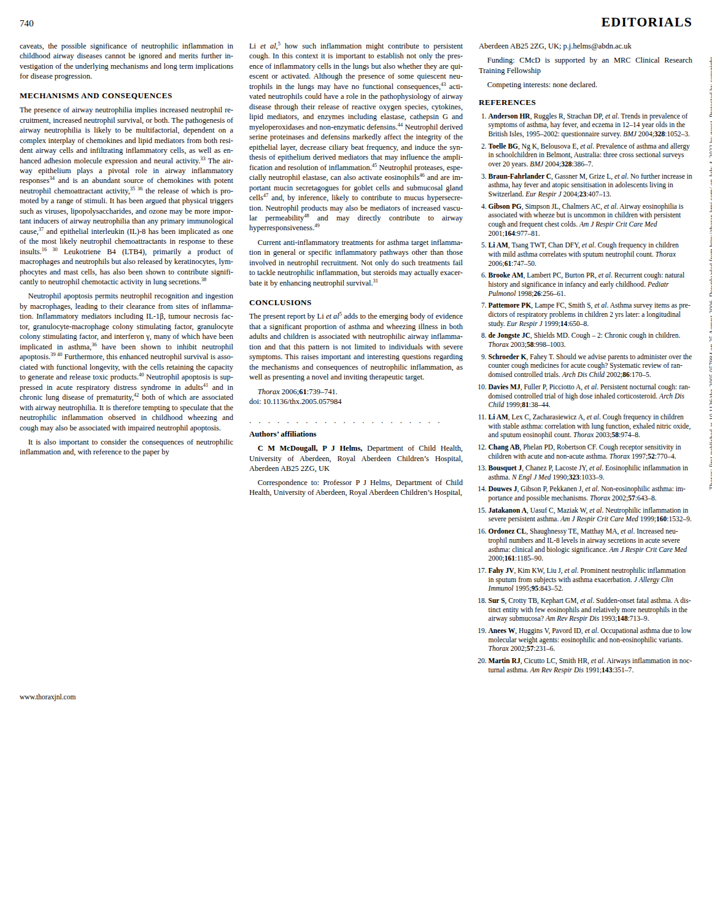740
EDITORIALS
Thorax: first published as 10.1136/thx.2005.057984 on 25 August 2006. Downloaded from http://thorax.bmj.com/ on July 4, 2022 by guest. Protected by copyright.
caveats, the possible significance of neutrophilic inflammation in childhood airway diseases cannot be ignored and merits further investigation of the underlying mechanisms and long term implications for disease progression.
MECHANISMS AND CONSEQUENCES
The presence of airway neutrophilia implies increased neutrophil recruitment, increased neutrophil survival, or both. The pathogenesis of airway neutrophilia is likely to be multifactorial, dependent on a complex interplay of chemokines and lipid mediators from both resident airway cells and infiltrating inflammatory cells, as well as enhanced adhesion molecule expression and neural activity.33 The airway epithelium plays a pivotal role in airway inflammatory responses34 and is an abundant source of chemokines with potent neutrophil chemoattractant activity,35 36 the release of which is promoted by a range of stimuli. It has been argued that physical triggers such as viruses, lipopolysaccharides, and ozone may be more important inducers of airway neutrophilia than any primary immunological cause,37 and epithelial interleukin (IL)-8 has been implicated as one of the most likely neutrophil chemoattractants in response to these insults.16 30 Leukotriene B4 (LTB4), primarily a product of macrophages and neutrophils but also released by keratinocytes, lymphocytes and mast cells, has also been shown to contribute significantly to neutrophil chemotactic activity in lung secretions.38
Neutrophil apoptosis permits neutrophil recognition and ingestion by macrophages, leading to their clearance from sites of inflammation. Inflammatory mediators including IL-1β, tumour necrosis factor, granulocyte-macrophage colony stimulating factor, granulocyte colony stimulating factor, and interferon γ, many of which have been implicated in asthma,36 have been shown to inhibit neutrophil apoptosis.39 40 Furthermore, this enhanced neutrophil survival is associated with functional longevity, with the cells retaining the capacity to generate and release toxic products.40 Neutrophil apoptosis is suppressed in acute respiratory distress syndrome in adults41 and in chronic lung disease of prematurity,42 both of which are associated with airway neutrophilia. It is therefore tempting to speculate that the neutrophilic inflammation observed in childhood wheezing and cough may also be associated with impaired neutrophil apoptosis.
It is also important to consider the consequences of neutrophilic inflammation and, with reference to the paper by
Li et al,5 how such inflammation might contribute to persistent cough. In this context it is important to establish not only the presence of inflammatory cells in the lungs but also whether they are quiescent or activated. Although the presence of some quiescent neutrophils in the lungs may have no functional consequences,43 activated neutrophils could have a role in the pathophysiology of airway disease through their release of reactive oxygen species, cytokines, lipid mediators, and enzymes including elastase, cathepsin G and myeloperoxidases and non-enzymatic defensins.44 Neutrophil derived serine proteinases and defensins markedly affect the integrity of the epithelial layer, decrease ciliary beat frequency, and induce the synthesis of epithelium derived mediators that may influence the amplification and resolution of inflammation.45 Neutrophil proteases, especially neutrophil elastase, can also activate eosinophils46 and are important mucin secretagogues for goblet cells and submucosal gland cells47 and, by inference, likely to contribute to mucus hypersecretion. Neutrophil products may also be mediators of increased vascular permeability48 and may directly contribute to airway hyperresponsiveness.49
Current anti-inflammatory treatments for asthma target inflammation in general or specific inflammatory pathways other than those involved in neutrophil recruitment. Not only do such treatments fail to tackle neutrophilic inflammation, but steroids may actually exacerbate it by enhancing neutrophil survival.31
CONCLUSIONS
The present report by Li et al5 adds to the emerging body of evidence that a significant proportion of asthma and wheezing illness in both adults and children is associated with neutrophilic airway inflammation and that this pattern is not limited to individuals with severe symptoms. This raises important and interesting questions regarding the mechanisms and consequences of neutrophilic inflammation, as well as presenting a novel and inviting therapeutic target.
Thorax 2006;61:739–741.
doi: 10.1136/thx.2005.057984
. . . . . . . . . . . . . . . . . . . . .
Authors’ affiliations
C M McDougall, P J Helms, Department of Child Health, University of Aberdeen, Royal Aberdeen Children’s Hospital, Aberdeen AB25 2ZG, UK
Correspondence to: Professor P J Helms, Department of Child Health, University of Aberdeen, Royal Aberdeen Children’s Hospital,
Aberdeen AB25 2ZG, UK; p.j.helms@abdn.ac.uk
Funding: CMcD is supported by an MRC Clinical Research Training Fellowship
Competing interests: none declared.
REFERENCES
Anderson HR, Ruggles R, Strachan DP, et al. Trends in prevalence of symptoms of asthma, hay fever, and eczema in 12–14 year olds in the British Isles, 1995–2002: questionnaire survey. BMJ 2004;328:1052–3.
Toelle BG, Ng K, Belousova E, et al. Prevalence of asthma and allergy in schoolchildren in Belmont, Australia: three cross sectional surveys over 20 years. BMJ 2004;328:386–7.
Braun-Fahrlander C, Gassner M, Grize L, et al. No further increase in asthma, hay fever and atopic sensitisation in adolescents living in Switzerland. Eur Respir J 2004;23:407–13.
Gibson PG, Simpson JL, Chalmers AC, et al. Airway eosinophilia is associated with wheeze but is uncommon in children with persistent cough and frequent chest colds. Am J Respir Crit Care Med 2001;164:977–81.
Li AM, Tsang TWT, Chan DFY, et al. Cough frequency in children with mild asthma correlates with sputum neutrophil count. Thorax 2006;61:747–50.
Brooke AM, Lambert PC, Burton PR, et al. Recurrent cough: natural history and significance in infancy and early childhood. Pediatr Pulmonol 1998;26:256–61.
Pattemore PK, Lampe FC, Smith S, et al. Asthma survey items as predictors of respiratory problems in children 2 yrs later: a longitudinal study. Eur Respir J 1999;14:650–8.
de Jongste JC, Shields MD. Cough – 2: Chronic cough in children. Thorax 2003;58:998–1003.
Schroeder K, Fahey T. Should we advise parents to administer over the counter cough medicines for acute cough? Systematic review of randomised controlled trials. Arch Dis Child 2002;86:170–5.
Davies MJ, Fuller P, Picciotto A, et al. Persistent nocturnal cough: randomised controlled trial of high dose inhaled corticosteroid. Arch Dis Child 1999;81:38–44.
Li AM, Lex C, Zacharasiewicz A, et al. Cough frequency in children with stable asthma: correlation with lung function, exhaled nitric oxide, and sputum eosinophil count. Thorax 2003;58:974–8.
Chang AB, Phelan PD, Robertson CF. Cough receptor sensitivity in children with acute and non-acute asthma. Thorax 1997;52:770–4.
Bousquet J, Chanez P, Lacoste JY, et al. Eosinophilic inflammation in asthma. N Engl J Med 1990;323:1033–9.
Douwes J, Gibson P, Pekkanen J, et al. Non-eosinophilic asthma: importance and possible mechanisms. Thorax 2002;57:643–8.
Jatakanon A, Uasuf C, Maziak W, et al. Neutrophilic inflammation in severe persistent asthma. Am J Respir Crit Care Med 1999;160:1532–9.
Ordonez CL, Shaughnessy TE, Matthay MA, et al. Increased neutrophil numbers and IL-8 levels in airway secretions in acute severe asthma: clinical and biologic significance. Am J Respir Crit Care Med 2000;161:1185–90.
Fahy JV, Kim KW, Liu J, et al. Prominent neutrophilic inflammation in sputum from subjects with asthma exacerbation. J Allergy Clin Immunol 1995;95:843–52.
Sur S, Crotty TB, Kephart GM, et al. Sudden-onset fatal asthma. A distinct entity with few eosinophils and relatively more neutrophils in the airway submucosa? Am Rev Respir Dis 1993;148:713–9.
Anees W, Huggins V, Pavord ID, et al. Occupational asthma due to low molecular weight agents: eosinophilic and non-eosinophilic variants. Thorax 2002;57:231–6.
Martin RJ, Cicutto LC, Smith HR, et al. Airways inflammation in nocturnal asthma. Am Rev Respir Dis 1991;143:351–7.
www.thoraxjnl.com